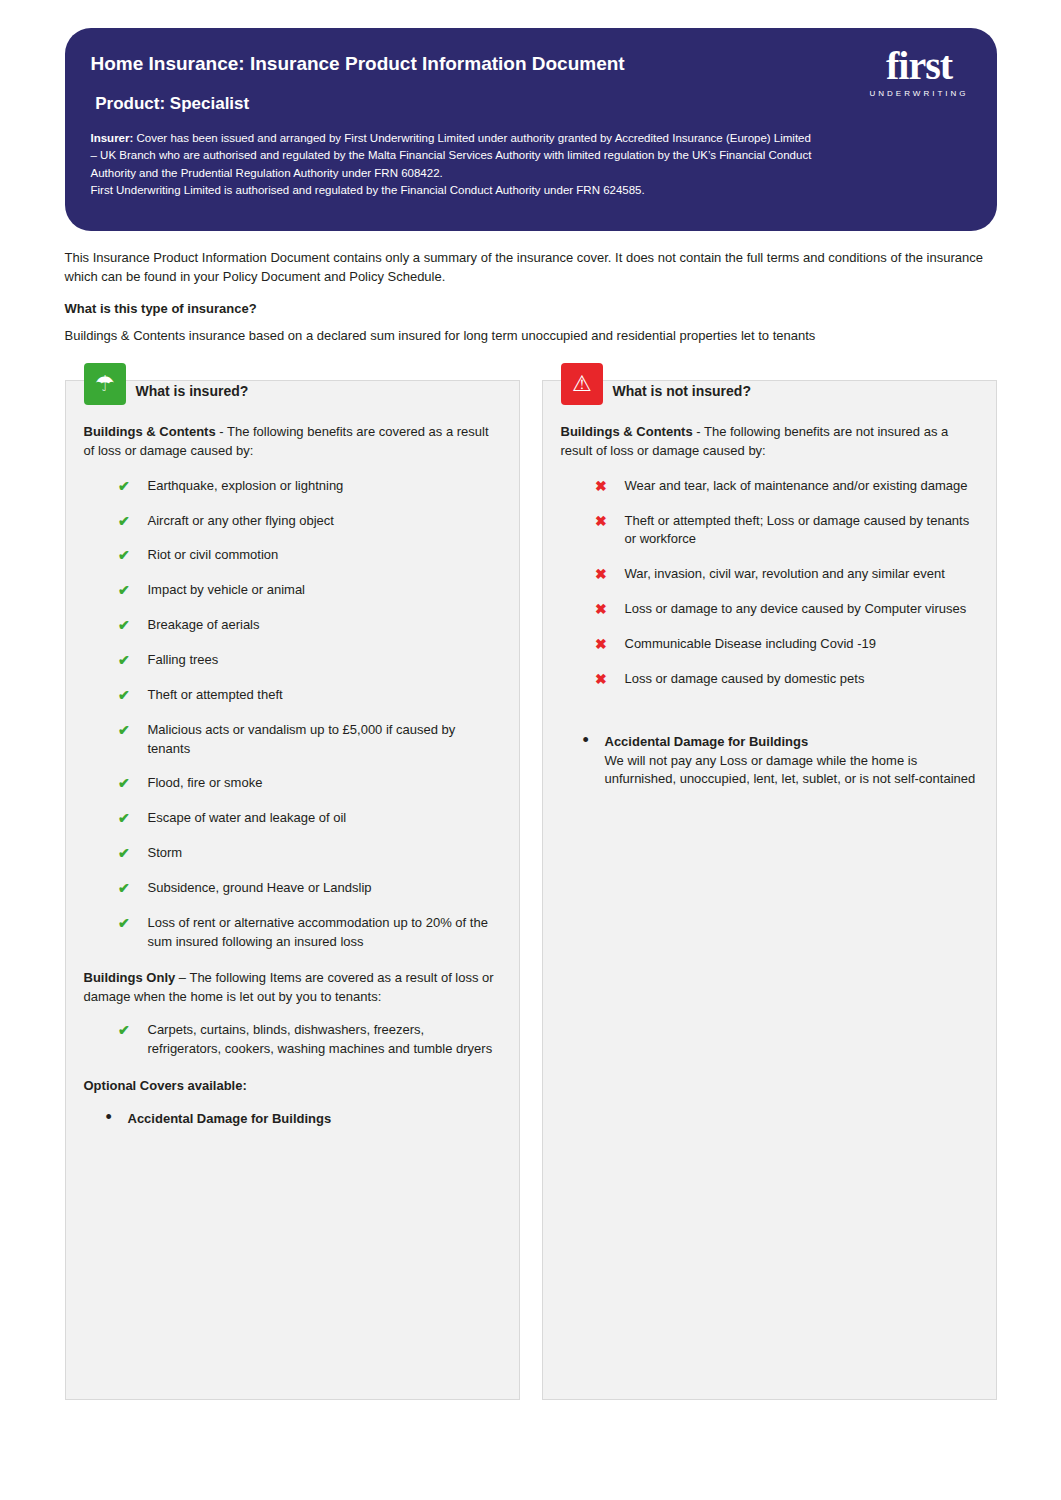first
UNDERWRITING
Home Insurance: Insurance Product Information Document
Product: Specialist
Insurer: Cover has been issued and arranged by First Underwriting Limited under authority granted by Accredited Insurance (Europe) Limited – UK Branch who are authorised and regulated by the Malta Financial Services Authority with limited regulation by the UK’s Financial Conduct Authority and the Prudential Regulation Authority under FRN 608422.
First Underwriting Limited is authorised and regulated by the Financial Conduct Authority under FRN 624585.
This Insurance Product Information Document contains only a summary of the insurance cover. It does not contain the full terms and conditions of the insurance which can be found in your Policy Document and Policy Schedule.
What is this type of insurance?
Buildings & Contents insurance based on a declared sum insured for long term unoccupied and residential properties let to tenants
☂
What is insured?
Buildings & Contents - The following benefits are covered as a result of loss or damage caused by:
Earthquake, explosion or lightning
Aircraft or any other flying object
Riot or civil commotion
Impact by vehicle or animal
Breakage of aerials
Falling trees
Theft or attempted theft
Malicious acts or vandalism up to £5,000 if caused by tenants
Flood, fire or smoke
Escape of water and leakage of oil
Storm
Subsidence, ground Heave or Landslip
Loss of rent or alternative accommodation up to 20% of the sum insured following an insured loss
Buildings Only – The following Items are covered as a result of loss or damage when the home is let out by you to tenants:
Carpets, curtains, blinds, dishwashers, freezers, refrigerators, cookers, washing machines and tumble dryers
Optional Covers available:
Accidental Damage for Buildings
⚠
What is not insured?
Buildings & Contents - The following benefits are not insured as a result of loss or damage caused by:
Wear and tear, lack of maintenance and/or existing damage
Theft or attempted theft; Loss or damage caused by tenants or workforce
War, invasion, civil war, revolution and any similar event
Loss or damage to any device caused by Computer viruses
Communicable Disease including Covid -19
Loss or damage caused by domestic pets
Accidental Damage for Buildings
We will not pay any Loss or damage while the home is unfurnished, unoccupied, lent, let, sublet, or is not self-contained